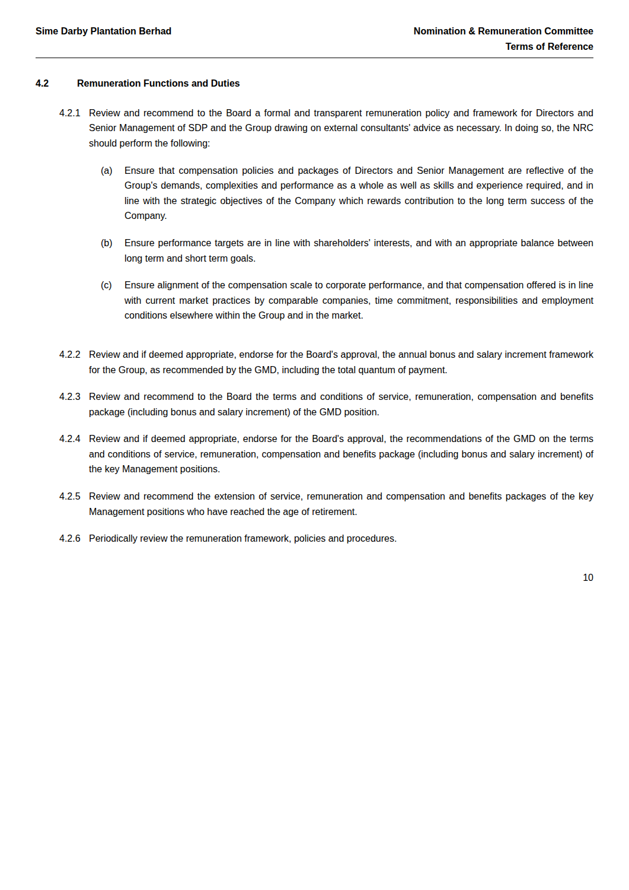Sime Darby Plantation Berhad
Nomination & Remuneration Committee
Terms of Reference
4.2 Remuneration Functions and Duties
4.2.1
Review and recommend to the Board a formal and transparent remuneration policy and framework for Directors and Senior Management of SDP and the Group drawing on external consultants' advice as necessary. In doing so, the NRC should perform the following:
(a)
Ensure that compensation policies and packages of Directors and Senior Management are reflective of the Group's demands, complexities and performance as a whole as well as skills and experience required, and in line with the strategic objectives of the Company which rewards contribution to the long term success of the Company.
(b)
Ensure performance targets are in line with shareholders' interests, and with an appropriate balance between long term and short term goals.
(c)
Ensure alignment of the compensation scale to corporate performance, and that compensation offered is in line with current market practices by comparable companies, time commitment, responsibilities and employment conditions elsewhere within the Group and in the market.
4.2.2
Review and if deemed appropriate, endorse for the Board's approval, the annual bonus and salary increment framework for the Group, as recommended by the GMD, including the total quantum of payment.
4.2.3
Review and recommend to the Board the terms and conditions of service, remuneration, compensation and benefits package (including bonus and salary increment) of the GMD position.
4.2.4
Review and if deemed appropriate, endorse for the Board's approval, the recommendations of the GMD on the terms and conditions of service, remuneration, compensation and benefits package (including bonus and salary increment) of the key Management positions.
4.2.5
Review and recommend the extension of service, remuneration and compensation and benefits packages of the key Management positions who have reached the age of retirement.
4.2.6
Periodically review the remuneration framework, policies and procedures.
10